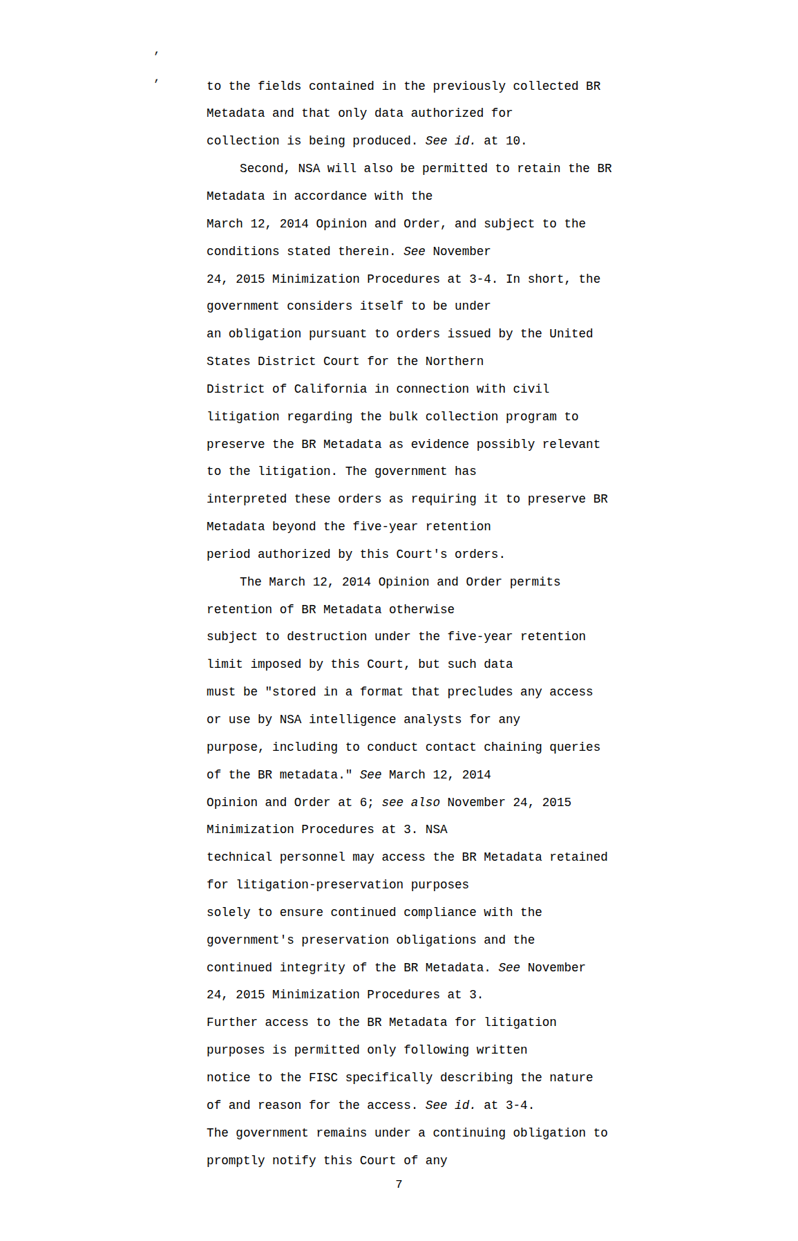,
,
to the fields contained in the previously collected BR Metadata and that only data authorized for
collection is being produced. See id. at 10.
Second, NSA will also be permitted to retain the BR Metadata in accordance with the
March 12, 2014 Opinion and Order, and subject to the conditions stated therein. See November
24, 2015 Minimization Procedures at 3-4. In short, the government considers itself to be under
an obligation pursuant to orders issued by the United States District Court for the Northern
District of California in connection with civil litigation regarding the bulk collection program to
preserve the BR Metadata as evidence possibly relevant to the litigation. The government has
interpreted these orders as requiring it to preserve BR Metadata beyond the five-year retention
period authorized by this Court's orders.
The March 12, 2014 Opinion and Order permits retention of BR Metadata otherwise
subject to destruction under the five-year retention limit imposed by this Court, but such data
must be "stored in a format that precludes any access or use by NSA intelligence analysts for any
purpose, including to conduct contact chaining queries of the BR metadata." See March 12, 2014
Opinion and Order at 6; see also November 24, 2015 Minimization Procedures at 3. NSA
technical personnel may access the BR Metadata retained for litigation-preservation purposes
solely to ensure continued compliance with the government's preservation obligations and the
continued integrity of the BR Metadata. See November 24, 2015 Minimization Procedures at 3.
Further access to the BR Metadata for litigation purposes is permitted only following written
notice to the FISC specifically describing the nature of and reason for the access. See id. at 3-4.
The government remains under a continuing obligation to promptly notify this Court of any
7